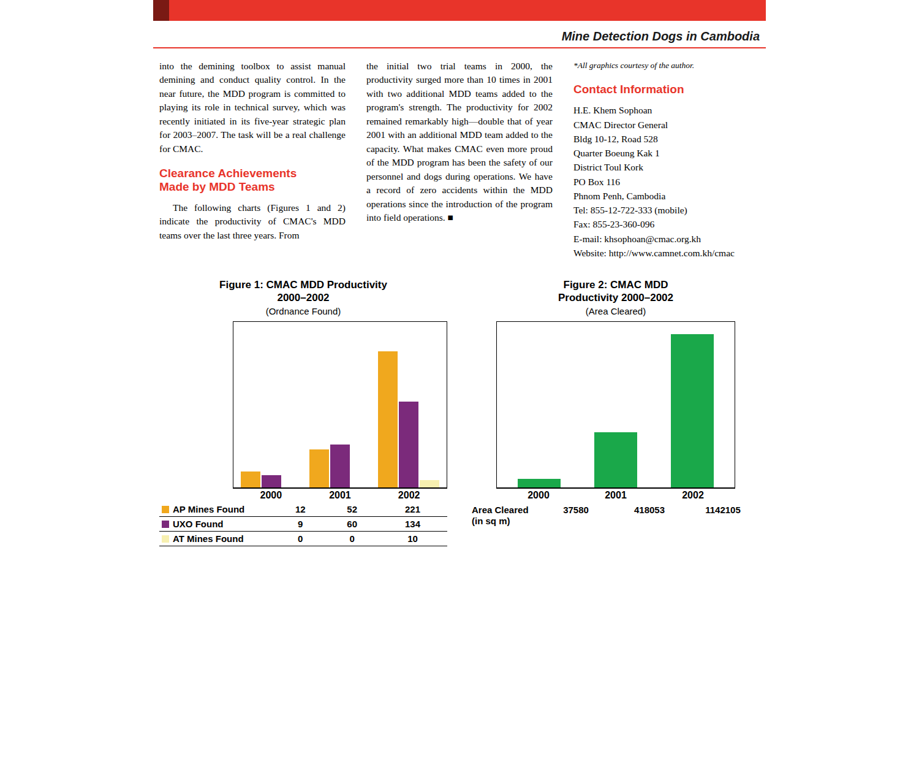Mine Detection Dogs in Cambodia
into the demining toolbox to assist manual demining and conduct quality control. In the near future, the MDD program is committed to playing its role in technical survey, which was recently initiated in its five-year strategic plan for 2003–2007. The task will be a real challenge for CMAC.
Clearance Achievements
Made by MDD Teams
The following charts (Figures 1 and 2) indicate the productivity of CMAC's MDD teams over the last three years. From
the initial two trial teams in 2000, the productivity surged more than 10 times in 2001 with two additional MDD teams added to the program's strength. The productivity for 2002 remained remarkably high—double that of year 2001 with an additional MDD team added to the capacity. What makes CMAC even more proud of the MDD program has been the safety of our personnel and dogs during operations. We have a record of zero accidents within the MDD operations since the introduction of the program into field operations. ■
*All graphics courtesy of the author.
Contact Information
H.E. Khem Sophoan
CMAC Director General
Bldg 10-12, Road 528
Quarter Boeung Kak 1
District Toul Kork
PO Box 116
Phnom Penh, Cambodia
Tel: 855-12-722-333 (mobile)
Fax: 855-23-360-096
E-mail: khsophoan@cmac.org.kh
Website: http://www.camnet.com.kh/cmac
Figure 1: CMAC MDD Productivity
2000–2002
(Ordnance Found)
200020012002
| AP Mines Found | 12 | 52 | 221 |
| UXO Found | 9 | 60 | 134 |
| AT Mines Found | 0 | 0 | 10 |
Figure 2: CMAC MDD
Productivity 2000–2002
(Area Cleared)
200020012002
Area Cleared
(in sq m)
37580 418053 1142105